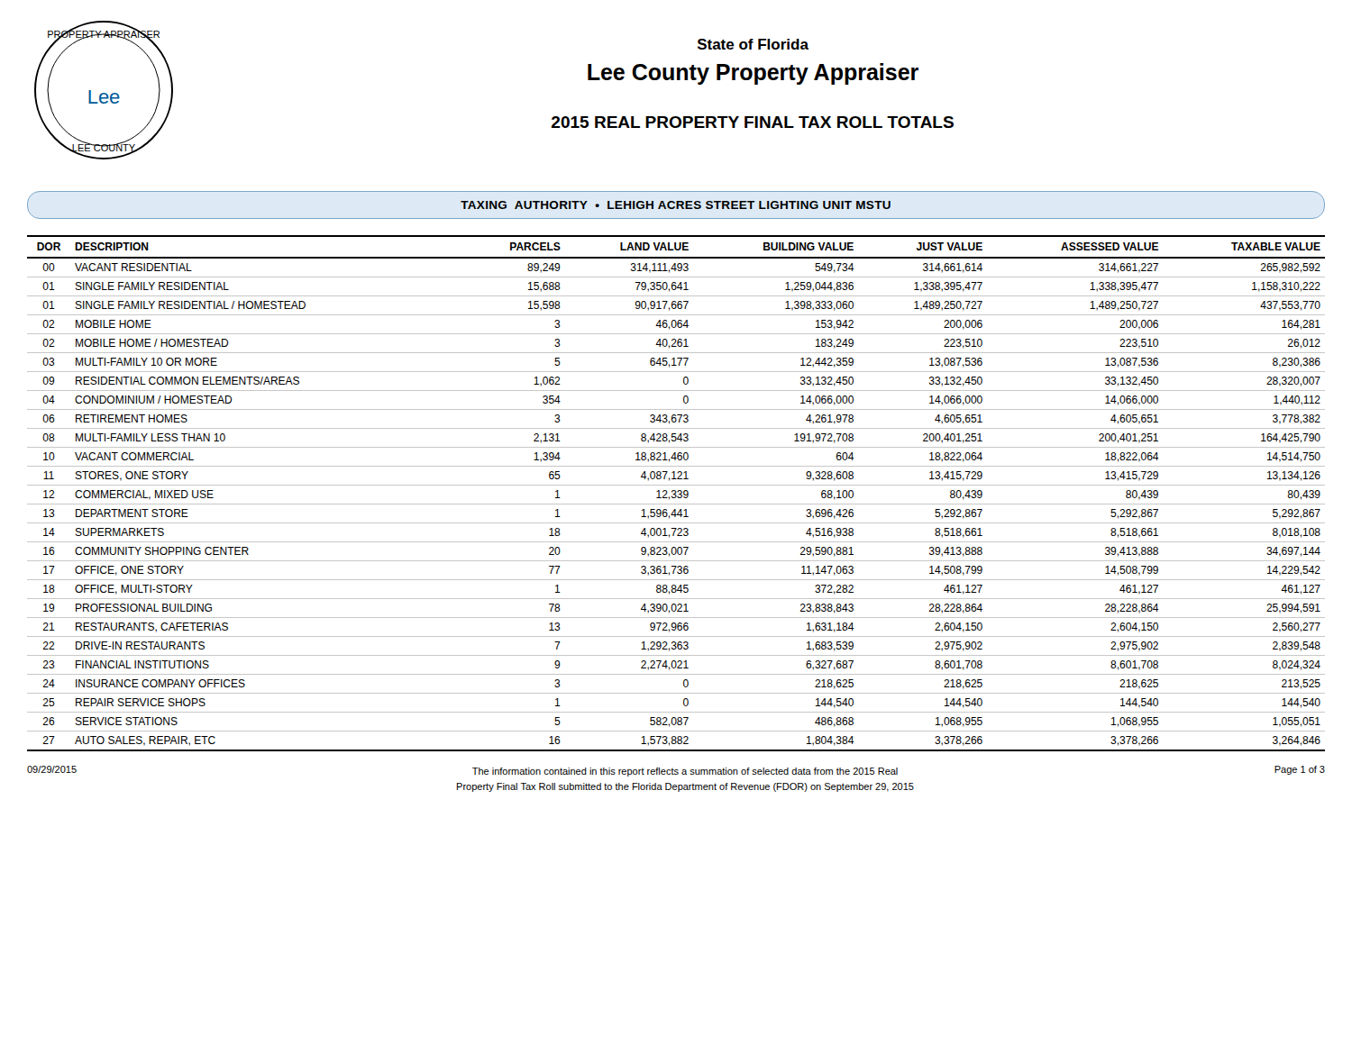State of Florida
Lee County Property Appraiser
2015 REAL PROPERTY FINAL TAX ROLL TOTALS
TAXING AUTHORITY • LEHIGH ACRES STREET LIGHTING UNIT MSTU
| DOR | DESCRIPTION | PARCELS | LAND VALUE | BUILDING VALUE | JUST VALUE | ASSESSED VALUE | TAXABLE VALUE |
| --- | --- | --- | --- | --- | --- | --- | --- |
| 00 | VACANT RESIDENTIAL | 89,249 | 314,111,493 | 549,734 | 314,661,614 | 314,661,227 | 265,982,592 |
| 01 | SINGLE FAMILY RESIDENTIAL | 15,688 | 79,350,641 | 1,259,044,836 | 1,338,395,477 | 1,338,395,477 | 1,158,310,222 |
| 01 | SINGLE FAMILY RESIDENTIAL / HOMESTEAD | 15,598 | 90,917,667 | 1,398,333,060 | 1,489,250,727 | 1,489,250,727 | 437,553,770 |
| 02 | MOBILE HOME | 3 | 46,064 | 153,942 | 200,006 | 200,006 | 164,281 |
| 02 | MOBILE HOME / HOMESTEAD | 3 | 40,261 | 183,249 | 223,510 | 223,510 | 26,012 |
| 03 | MULTI-FAMILY 10 OR MORE | 5 | 645,177 | 12,442,359 | 13,087,536 | 13,087,536 | 8,230,386 |
| 09 | RESIDENTIAL COMMON ELEMENTS/AREAS | 1,062 | 0 | 33,132,450 | 33,132,450 | 33,132,450 | 28,320,007 |
| 04 | CONDOMINIUM / HOMESTEAD | 354 | 0 | 14,066,000 | 14,066,000 | 14,066,000 | 1,440,112 |
| 06 | RETIREMENT HOMES | 3 | 343,673 | 4,261,978 | 4,605,651 | 4,605,651 | 3,778,382 |
| 08 | MULTI-FAMILY LESS THAN 10 | 2,131 | 8,428,543 | 191,972,708 | 200,401,251 | 200,401,251 | 164,425,790 |
| 10 | VACANT COMMERCIAL | 1,394 | 18,821,460 | 604 | 18,822,064 | 18,822,064 | 14,514,750 |
| 11 | STORES, ONE STORY | 65 | 4,087,121 | 9,328,608 | 13,415,729 | 13,415,729 | 13,134,126 |
| 12 | COMMERCIAL, MIXED USE | 1 | 12,339 | 68,100 | 80,439 | 80,439 | 80,439 |
| 13 | DEPARTMENT STORE | 1 | 1,596,441 | 3,696,426 | 5,292,867 | 5,292,867 | 5,292,867 |
| 14 | SUPERMARKETS | 18 | 4,001,723 | 4,516,938 | 8,518,661 | 8,518,661 | 8,018,108 |
| 16 | COMMUNITY SHOPPING CENTER | 20 | 9,823,007 | 29,590,881 | 39,413,888 | 39,413,888 | 34,697,144 |
| 17 | OFFICE, ONE STORY | 77 | 3,361,736 | 11,147,063 | 14,508,799 | 14,508,799 | 14,229,542 |
| 18 | OFFICE, MULTI-STORY | 1 | 88,845 | 372,282 | 461,127 | 461,127 | 461,127 |
| 19 | PROFESSIONAL BUILDING | 78 | 4,390,021 | 23,838,843 | 28,228,864 | 28,228,864 | 25,994,591 |
| 21 | RESTAURANTS, CAFETERIAS | 13 | 972,966 | 1,631,184 | 2,604,150 | 2,604,150 | 2,560,277 |
| 22 | DRIVE-IN RESTAURANTS | 7 | 1,292,363 | 1,683,539 | 2,975,902 | 2,975,902 | 2,839,548 |
| 23 | FINANCIAL INSTITUTIONS | 9 | 2,274,021 | 6,327,687 | 8,601,708 | 8,601,708 | 8,024,324 |
| 24 | INSURANCE COMPANY OFFICES | 3 | 0 | 218,625 | 218,625 | 218,625 | 213,525 |
| 25 | REPAIR SERVICE SHOPS | 1 | 0 | 144,540 | 144,540 | 144,540 | 144,540 |
| 26 | SERVICE STATIONS | 5 | 582,087 | 486,868 | 1,068,955 | 1,068,955 | 1,055,051 |
| 27 | AUTO SALES, REPAIR, ETC | 16 | 1,573,882 | 1,804,384 | 3,378,266 | 3,378,266 | 3,264,846 |
09/29/2015
The information contained in this report reflects a summation of selected data from the 2015 Real
Property Final Tax Roll submitted to the Florida Department of Revenue (FDOR) on September 29, 2015
Page 1 of 3